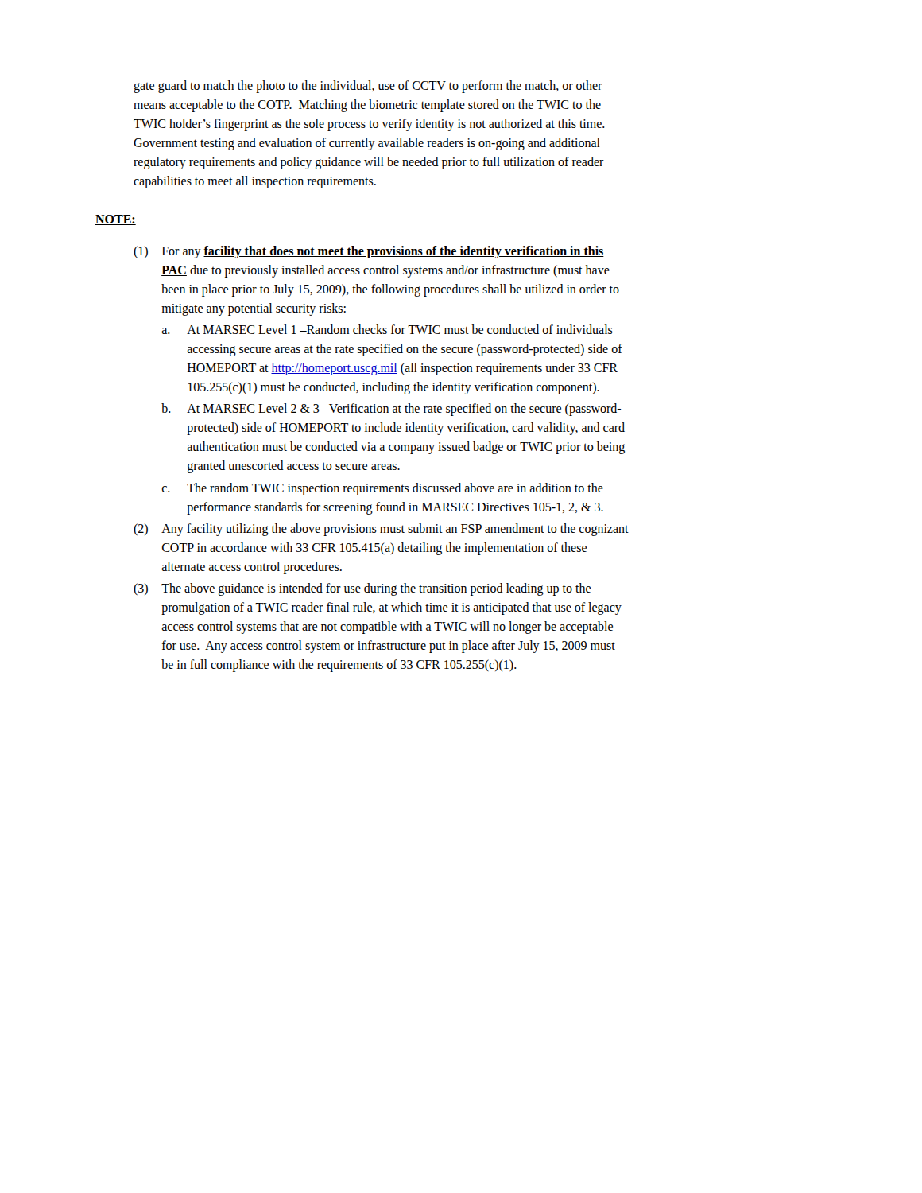gate guard to match the photo to the individual, use of CCTV to perform the match, or other means acceptable to the COTP. Matching the biometric template stored on the TWIC to the TWIC holder’s fingerprint as the sole process to verify identity is not authorized at this time. Government testing and evaluation of currently available readers is on-going and additional regulatory requirements and policy guidance will be needed prior to full utilization of reader capabilities to meet all inspection requirements.
NOTE:
For any facility that does not meet the provisions of the identity verification in this PAC due to previously installed access control systems and/or infrastructure (must have been in place prior to July 15, 2009), the following procedures shall be utilized in order to mitigate any potential security risks:
At MARSEC Level 1 –Random checks for TWIC must be conducted of individuals accessing secure areas at the rate specified on the secure (password-protected) side of HOMEPORT at http://homeport.uscg.mil (all inspection requirements under 33 CFR 105.255(c)(1) must be conducted, including the identity verification component).
At MARSEC Level 2 & 3 –Verification at the rate specified on the secure (password-protected) side of HOMEPORT to include identity verification, card validity, and card authentication must be conducted via a company issued badge or TWIC prior to being granted unescorted access to secure areas.
The random TWIC inspection requirements discussed above are in addition to the performance standards for screening found in MARSEC Directives 105-1, 2, & 3.
Any facility utilizing the above provisions must submit an FSP amendment to the cognizant COTP in accordance with 33 CFR 105.415(a) detailing the implementation of these alternate access control procedures.
The above guidance is intended for use during the transition period leading up to the promulgation of a TWIC reader final rule, at which time it is anticipated that use of legacy access control systems that are not compatible with a TWIC will no longer be acceptable for use. Any access control system or infrastructure put in place after July 15, 2009 must be in full compliance with the requirements of 33 CFR 105.255(c)(1).